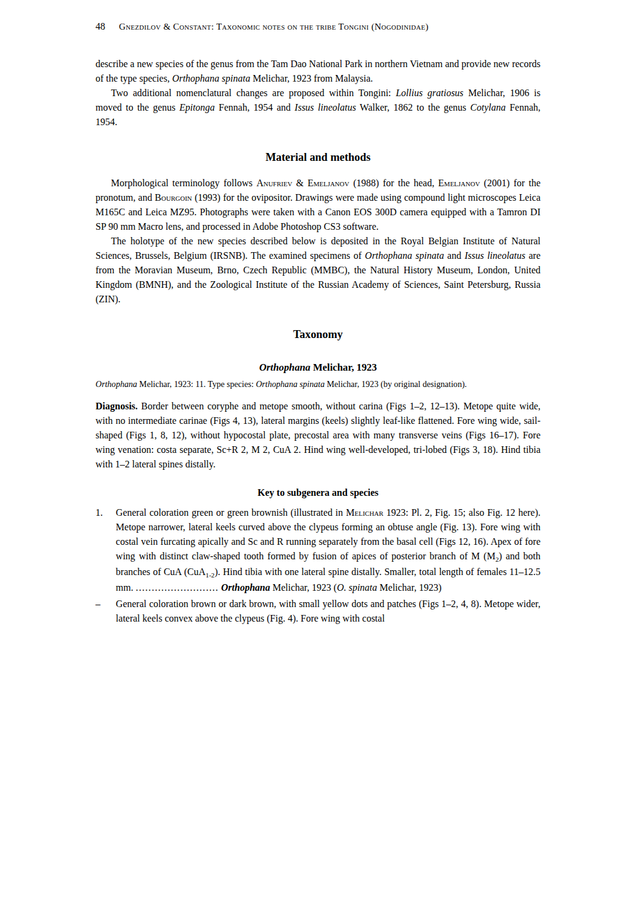48 Gnezdilov & Constant: Taxonomic notes on the tribe Tongini (Nogodinidae)
describe a new species of the genus from the Tam Dao National Park in northern Vietnam and provide new records of the type species, Orthophana spinata Melichar, 1923 from Malaysia.
Two additional nomenclatural changes are proposed within Tongini: Lollius gratiosus Melichar, 1906 is moved to the genus Epitonga Fennah, 1954 and Issus lineolatus Walker, 1862 to the genus Cotylana Fennah, 1954.
Material and methods
Morphological terminology follows Anufriev & Emeljanov (1988) for the head, Emeljanov (2001) for the pronotum, and Bourgoin (1993) for the ovipositor. Drawings were made using compound light microscopes Leica M165C and Leica MZ95. Photographs were taken with a Canon EOS 300D camera equipped with a Tamron DI SP 90 mm Macro lens, and processed in Adobe Photoshop CS3 software.
The holotype of the new species described below is deposited in the Royal Belgian Institute of Natural Sciences, Brussels, Belgium (IRSNB). The examined specimens of Orthophana spinata and Issus lineolatus are from the Moravian Museum, Brno, Czech Republic (MMBC), the Natural History Museum, London, United Kingdom (BMNH), and the Zoological Institute of the Russian Academy of Sciences, Saint Petersburg, Russia (ZIN).
Taxonomy
Orthophana Melichar, 1923
Orthophana Melichar, 1923: 11. Type species: Orthophana spinata Melichar, 1923 (by original designation).
Diagnosis. Border between coryphe and metope smooth, without carina (Figs 1–2, 12–13). Metope quite wide, with no intermediate carinae (Figs 4, 13), lateral margins (keels) slightly leaf-like flattened. Fore wing wide, sail-shaped (Figs 1, 8, 12), without hypocostal plate, precostal area with many transverse veins (Figs 16–17). Fore wing venation: costa separate, Sc+R 2, M 2, CuA 2. Hind wing well-developed, tri-lobed (Figs 3, 18). Hind tibia with 1–2 lateral spines distally.
Key to subgenera and species
1. General coloration green or green brownish (illustrated in Melichar 1923: Pl. 2, Fig. 15; also Fig. 12 here). Metope narrower, lateral keels curved above the clypeus forming an obtuse angle (Fig. 13). Fore wing with costal vein furcating apically and Sc and R running separately from the basal cell (Figs 12, 16). Apex of fore wing with distinct claw-shaped tooth formed by fusion of apices of posterior branch of M (M2) and both branches of CuA (CuA1-2). Hind tibia with one lateral spine distally. Smaller, total length of females 11–12.5 mm. .......................... Orthophana Melichar, 1923 (O. spinata Melichar, 1923)
– General coloration brown or dark brown, with small yellow dots and patches (Figs 1–2, 4, 8). Metope wider, lateral keels convex above the clypeus (Fig. 4). Fore wing with costal